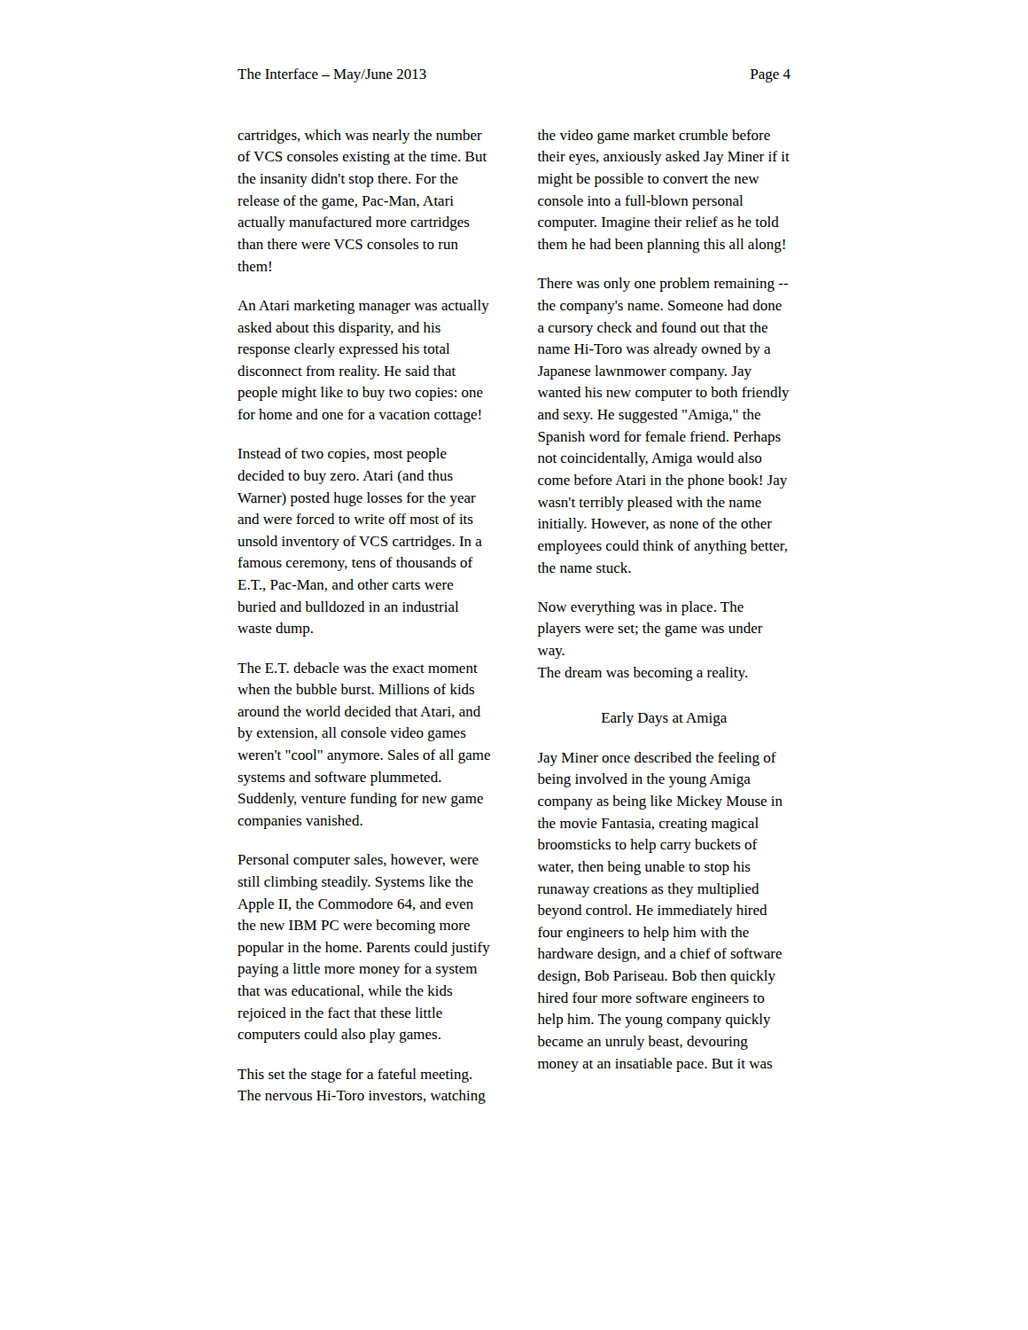The Interface – May/June 2013 Page 4
cartridges, which was nearly the number of VCS consoles existing at the time. But the insanity didn't stop there. For the release of the game, Pac-Man, Atari actually manufactured more cartridges than there were VCS consoles to run them!
An Atari marketing manager was actually asked about this disparity, and his response clearly expressed his total disconnect from reality. He said that people might like to buy two copies: one for home and one for a vacation cottage!
Instead of two copies, most people decided to buy zero. Atari (and thus Warner) posted huge losses for the year and were forced to write off most of its unsold inventory of VCS cartridges. In a famous ceremony, tens of thousands of E.T., Pac-Man, and other carts were buried and bulldozed in an industrial waste dump.
The E.T. debacle was the exact moment when the bubble burst. Millions of kids around the world decided that Atari, and by extension, all console video games weren't "cool" anymore. Sales of all game systems and software plummeted. Suddenly, venture funding for new game companies vanished.
Personal computer sales, however, were still climbing steadily. Systems like the Apple II, the Commodore 64, and even the new IBM PC were becoming more popular in the home. Parents could justify paying a little more money for a system that was educational, while the kids rejoiced in the fact that these little computers could also play games.
This set the stage for a fateful meeting. The nervous Hi-Toro investors, watching the video game market crumble before their eyes, anxiously asked Jay Miner if it might be possible to convert the new console into a full-blown personal computer. Imagine their relief as he told them he had been planning this all along!
There was only one problem remaining -- the company's name. Someone had done a cursory check and found out that the name Hi-Toro was already owned by a Japanese lawnmower company. Jay wanted his new computer to both friendly and sexy. He suggested "Amiga," the Spanish word for female friend. Perhaps not coincidentally, Amiga would also come before Atari in the phone book! Jay wasn't terribly pleased with the name initially. However, as none of the other employees could think of anything better, the name stuck.
Now everything was in place. The players were set; the game was under way.
The dream was becoming a reality.
Early Days at Amiga
Jay Miner once described the feeling of being involved in the young Amiga company as being like Mickey Mouse in the movie Fantasia, creating magical broomsticks to help carry buckets of water, then being unable to stop his runaway creations as they multiplied beyond control. He immediately hired four engineers to help him with the hardware design, and a chief of software design, Bob Pariseau. Bob then quickly hired four more software engineers to help him. The young company quickly became an unruly beast, devouring money at an insatiable pace. But it was